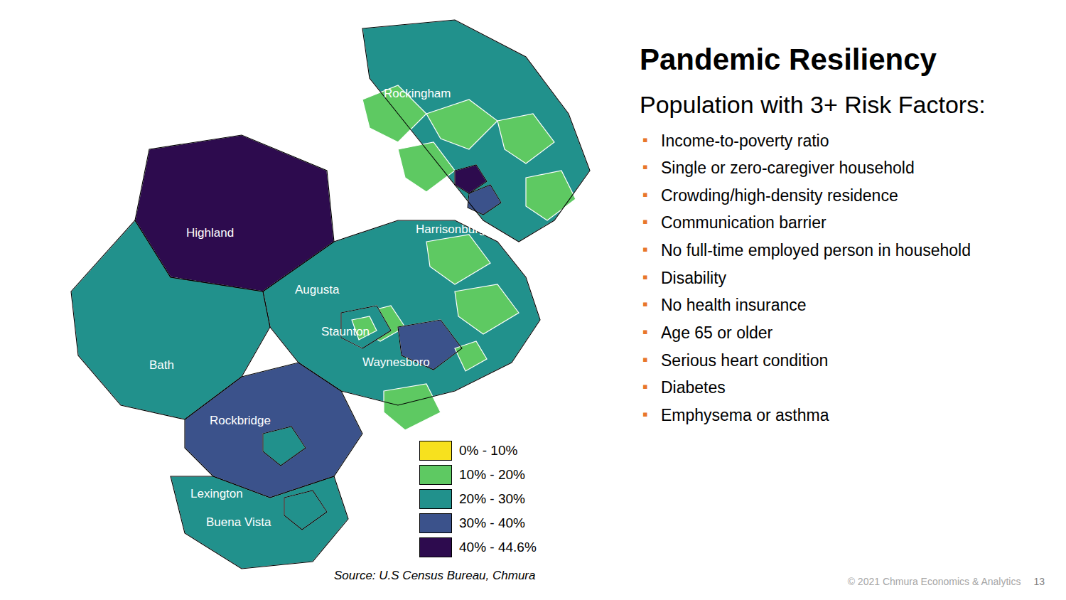Rockingham Highland Harrisonburg Augusta Staunton Waynesboro Bath Rockbridge Lexington Buena Vista
0% - 10%
10% - 20%
20% - 30%
30% - 40%
40% - 44.6%
Source: U.S Census Bureau, Chmura
Pandemic Resiliency
Population with 3+ Risk Factors:
Income-to-poverty ratio
Single or zero-caregiver household
Crowding/high-density residence
Communication barrier
No full-time employed person in household
Disability
No health insurance
Age 65 or older
Serious heart condition
Diabetes
Emphysema or asthma
© 2021 Chmura Economics & Analytics13